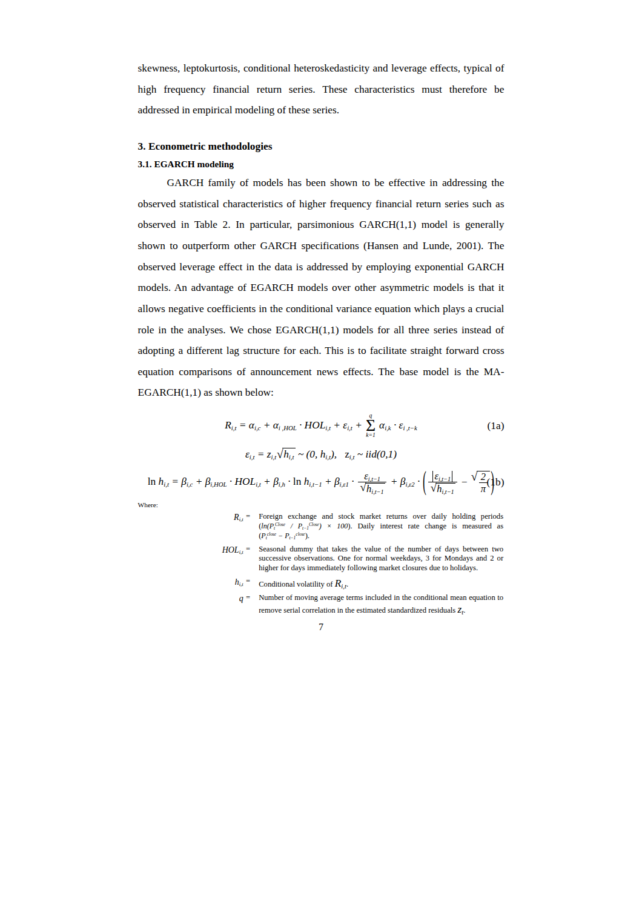skewness, leptokurtosis, conditional heteroskedasticity and leverage effects, typical of high frequency financial return series. These characteristics must therefore be addressed in empirical modeling of these series.
3. Econometric methodologies
3.1. EGARCH modeling
GARCH family of models has been shown to be effective in addressing the observed statistical characteristics of higher frequency financial return series such as observed in Table 2. In particular, parsimonious GARCH(1,1) model is generally shown to outperform other GARCH specifications (Hansen and Lunde, 2001). The observed leverage effect in the data is addressed by employing exponential GARCH models. An advantage of EGARCH models over other asymmetric models is that it allows negative coefficients in the conditional variance equation which plays a crucial role in the analyses. We chose EGARCH(1,1) models for all three series instead of adopting a different lag structure for each. This is to facilitate straight forward cross equation comparisons of announcement news effects. The base model is the MA-EGARCH(1,1) as shown below:
Ri,t = αi,c + αi ,HOL · HOLi,t + εi,t + qΣk=1 αi,k · εi ,t−k (1a)
εi,t = zi,thi,t ~ (0, hi,t), zi,t ~ iid(0,1)
ln hi,t = βi,c + βi,HOL · HOLi,t + βi,h · ln hi,t−1 + βi,ε1 · εi,t−1 hi,t−1 + βi,ε2 · εi,t−1 hi,t−1 − 2 π (1b)
Where:
| R i,t | = | Foreign exchange and stock market returns over daily holding periods ( ln(P t Close / P t−1 Close ) × 100 ). Daily interest rate change is measured as ( P t close − P t−1 close ). |
| HOL i,t | = | Seasonal dummy that takes the value of the number of days between two successive observations. One for normal weekdays, 3 for Mondays and 2 or higher for days immediately following market closures due to holidays. |
| h i,t | = | Conditional volatility of R i,t . |
| q | = | Number of moving average terms included in the conditional mean equation to remove serial correlation in the estimated standardized residuals z t . |
7